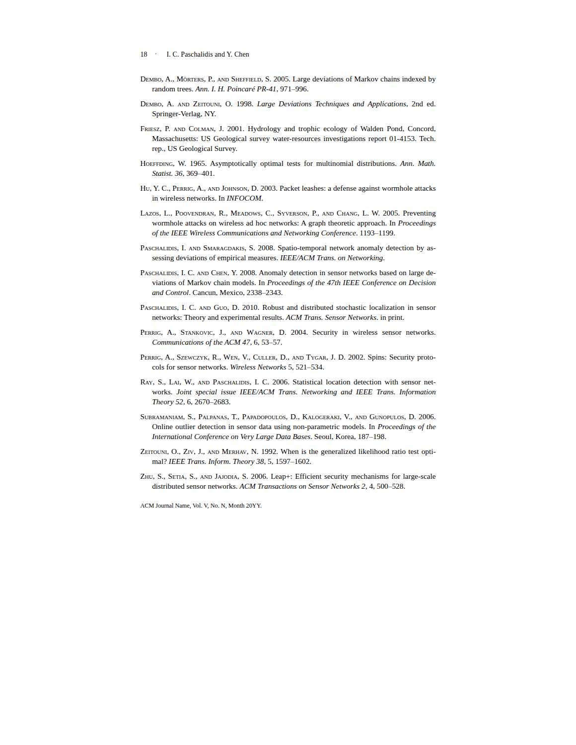18·I. C. Paschalidis and Y. Chen
Dembo, A., Mörters, P., and Sheffield, S. 2005. Large deviations of Markov chains indexed by random trees. Ann. I. H. Poincaré PR-41, 971–996.
Dembo, A. and Zeitouni, O. 1998. Large Deviations Techniques and Applications, 2nd ed. Springer-Verlag, NY.
Friesz, P. and Colman, J. 2001. Hydrology and trophic ecology of Walden Pond, Concord, Massachusetts: US Geological survey water-resources investigations report 01-4153. Tech. rep., US Geological Survey.
Hoeffding, W. 1965. Asymptotically optimal tests for multinomial distributions. Ann. Math. Statist. 36, 369–401.
Hu, Y. C., Perrig, A., and Johnson, D. 2003. Packet leashes: a defense against wormhole attacks in wireless networks. In INFOCOM.
Lazos, L., Poovendran, R., Meadows, C., Syverson, P., and Chang, L. W. 2005. Preventing wormhole attacks on wireless ad hoc networks: A graph theoretic approach. In Proceedings of the IEEE Wireless Communications and Networking Conference. 1193–1199.
Paschalidis, I. and Smaragdakis, S. 2008. Spatio-temporal network anomaly detection by assessing deviations of empirical measures. IEEE/ACM Trans. on Networking.
Paschalidis, I. C. and Chen, Y. 2008. Anomaly detection in sensor networks based on large deviations of Markov chain models. In Proceedings of the 47th IEEE Conference on Decision and Control. Cancun, Mexico, 2338–2343.
Paschalidis, I. C. and Guo, D. 2010. Robust and distributed stochastic localization in sensor networks: Theory and experimental results. ACM Trans. Sensor Networks. in print.
Perrig, A., Stankovic, J., and Wagner, D. 2004. Security in wireless sensor networks. Communications of the ACM 47, 6, 53–57.
Perrig, A., Szewczyk, R., Wen, V., Culler, D., and Tygar, J. D. 2002. Spins: Security protocols for sensor networks. Wireless Networks 5, 521–534.
Ray, S., Lai, W., and Paschalidis, I. C. 2006. Statistical location detection with sensor networks. Joint special issue IEEE/ACM Trans. Networking and IEEE Trans. Information Theory 52, 6, 2670–2683.
Subramaniam, S., Palpanas, T., Papadopoulos, D., Kalogeraki, V., and Gunopulos, D. 2006. Online outlier detection in sensor data using non-parametric models. In Proceedings of the International Conference on Very Large Data Bases. Seoul, Korea, 187–198.
Zeitouni, O., Ziv, J., and Merhav, N. 1992. When is the generalized likelihood ratio test optimal? IEEE Trans. Inform. Theory 38, 5, 1597–1602.
Zhu, S., Setia, S., and Jajodia, S. 2006. Leap+: Efficient security mechanisms for large-scale distributed sensor networks. ACM Transactions on Sensor Networks 2, 4, 500–528.
ACM Journal Name, Vol. V, No. N, Month 20YY.